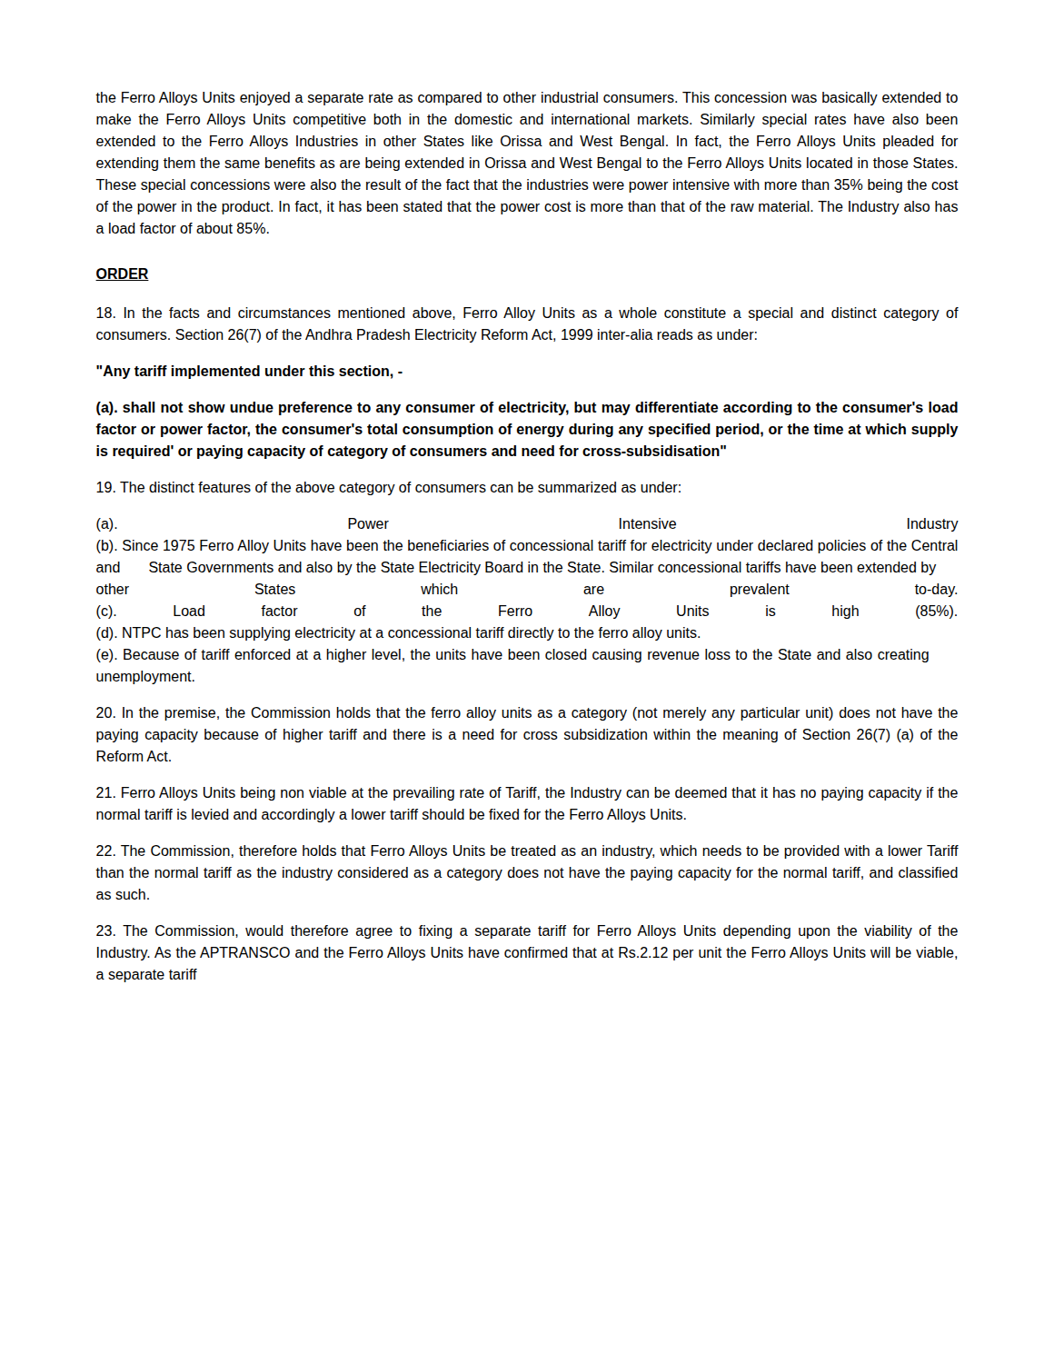the Ferro Alloys Units enjoyed a separate rate as compared to other industrial consumers. This concession was basically extended to make the Ferro Alloys Units competitive both in the domestic and international markets. Similarly special rates have also been extended to the Ferro Alloys Industries in other States like Orissa and West Bengal. In fact, the Ferro Alloys Units pleaded for extending them the same benefits as are being extended in Orissa and West Bengal to the Ferro Alloys Units located in those States. These special concessions were also the result of the fact that the industries were power intensive with more than 35% being the cost of the power in the product. In fact, it has been stated that the power cost is more than that of the raw material. The Industry also has a load factor of about 85%.
ORDER
18. In the facts and circumstances mentioned above, Ferro Alloy Units as a whole constitute a special and distinct category of consumers. Section 26(7) of the Andhra Pradesh Electricity Reform Act, 1999 inter-alia reads as under:
"Any tariff implemented under this section, -
(a). shall not show undue preference to any consumer of electricity, but may differentiate according to the consumer's load factor or power factor, the consumer's total consumption of energy during any specified period, or the time at which supply is required' or paying capacity of category of consumers and need for cross-subsidisation"
19. The distinct features of the above category of consumers can be summarized as under:
(a). Power Intensive Industry
(b). Since 1975 Ferro Alloy Units have been the beneficiaries of concessional tariff for electricity under declared policies of the Central and State Governments and also by the State Electricity Board in the State. Similar concessional tariffs have been extended by
other States which are prevalent to-day.
(c). Load factor of the Ferro Alloy Units is high (85%).
(d). NTPC has been supplying electricity at a concessional tariff directly to the ferro alloy units.
(e). Because of tariff enforced at a higher level, the units have been closed causing revenue loss to the State and also creating unemployment.
20. In the premise, the Commission holds that the ferro alloy units as a category (not merely any particular unit) does not have the paying capacity because of higher tariff and there is a need for cross subsidization within the meaning of Section 26(7) (a) of the Reform Act.
21. Ferro Alloys Units being non viable at the prevailing rate of Tariff, the Industry can be deemed that it has no paying capacity if the normal tariff is levied and accordingly a lower tariff should be fixed for the Ferro Alloys Units.
22. The Commission, therefore holds that Ferro Alloys Units be treated as an industry, which needs to be provided with a lower Tariff than the normal tariff as the industry considered as a category does not have the paying capacity for the normal tariff, and classified as such.
23. The Commission, would therefore agree to fixing a separate tariff for Ferro Alloys Units depending upon the viability of the Industry. As the APTRANSCO and the Ferro Alloys Units have confirmed that at Rs.2.12 per unit the Ferro Alloys Units will be viable, a separate tariff